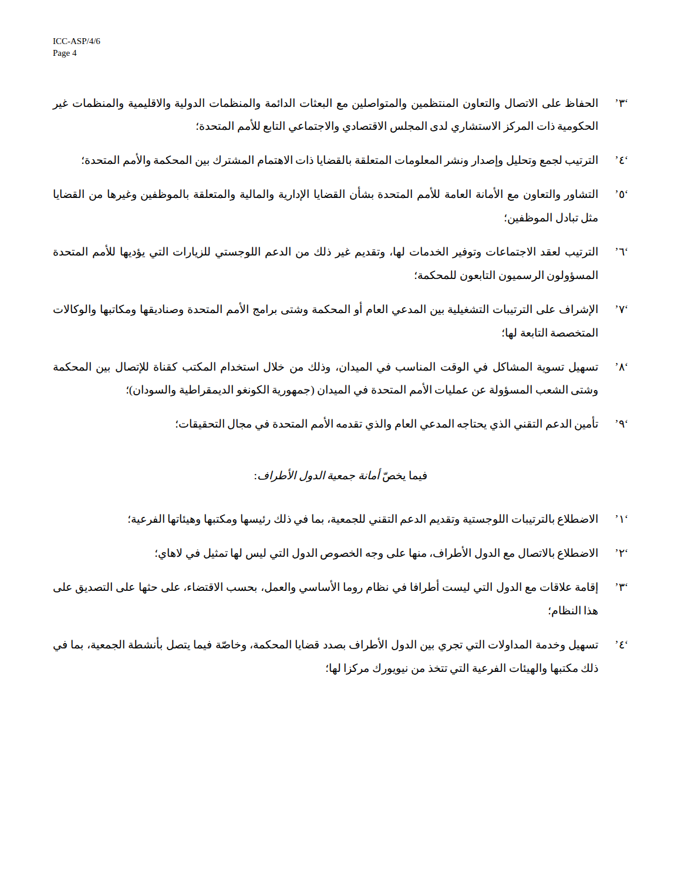ICC-ASP/4/6
Page 4
‘٣’
الحفاظ على الاتصال والتعاون المنتظمين والمتواصلين مع البعثات الدائمة والمنظمات الدولية والاقليمية والمنظمات غير الحكومية ذات المركز الاستشاري لدى المجلس الاقتصادي والاجتماعي التابع للأمم المتحدة؛
‘٤’
الترتيب لجمع وتحليل وإصدار ونشر المعلومات المتعلقة بالقضايا ذات الاهتمام المشترك بين المحكمة والأمم المتحدة؛
‘٥’
التشاور والتعاون مع الأمانة العامة للأمم المتحدة بشأن القضايا الإدارية والمالية والمتعلقة بالموظفين وغيرها من القضايا مثل تبادل الموظفين؛
‘٦’
الترتيب لعقد الاجتماعات وتوفير الخدمات لها، وتقديم غير ذلك من الدعم اللوجستي للزيارات التي يؤديها للأمم المتحدة المسؤولون الرسميون التابعون للمحكمة؛
‘٧’
الإشراف على الترتيبات التشغيلية بين المدعي العام أو المحكمة وشتى برامج الأمم المتحدة وصناديقها ومكاتبها والوكالات المتخصصة التابعة لها؛
‘٨’
تسهيل تسوية المشاكل في الوقت المناسب في الميدان، وذلك من خلال استخدام المكتب كقناة للإتصال بين المحكمة وشتى الشعب المسؤولة عن عمليات الأمم المتحدة في الميدان (جمهورية الكونغو الديمقراطية والسودان)؛
‘٩’
تأمين الدعم التقني الذي يحتاجه المدعي العام والذي تقدمه الأمم المتحدة في مجال التحقيقات؛
فيما يخصّ أمانة جمعية الدول الأطراف:
‘١’
الاضطلاع بالترتيبات اللوجستية وتقديم الدعم التقني للجمعية، بما في ذلك رئيسها ومكتبها وهيئاتها الفرعية؛
‘٢’
الاضطلاع بالاتصال مع الدول الأطراف، منها على وجه الخصوص الدول التي ليس لها تمثيل في لاهاي؛
‘٣’
إقامة علاقات مع الدول التي ليست أطرافا في نظام روما الأساسي والعمل، بحسب الاقتضاء، على حثها على التصديق على هذا النظام؛
‘٤’
تسهيل وخدمة المداولات التي تجري بين الدول الأطراف بصدد قضايا المحكمة، وخاصّة فيما يتصل بأنشطة الجمعية، بما في ذلك مكتبها والهيئات الفرعية التي تتخذ من نيويورك مركزا لها؛